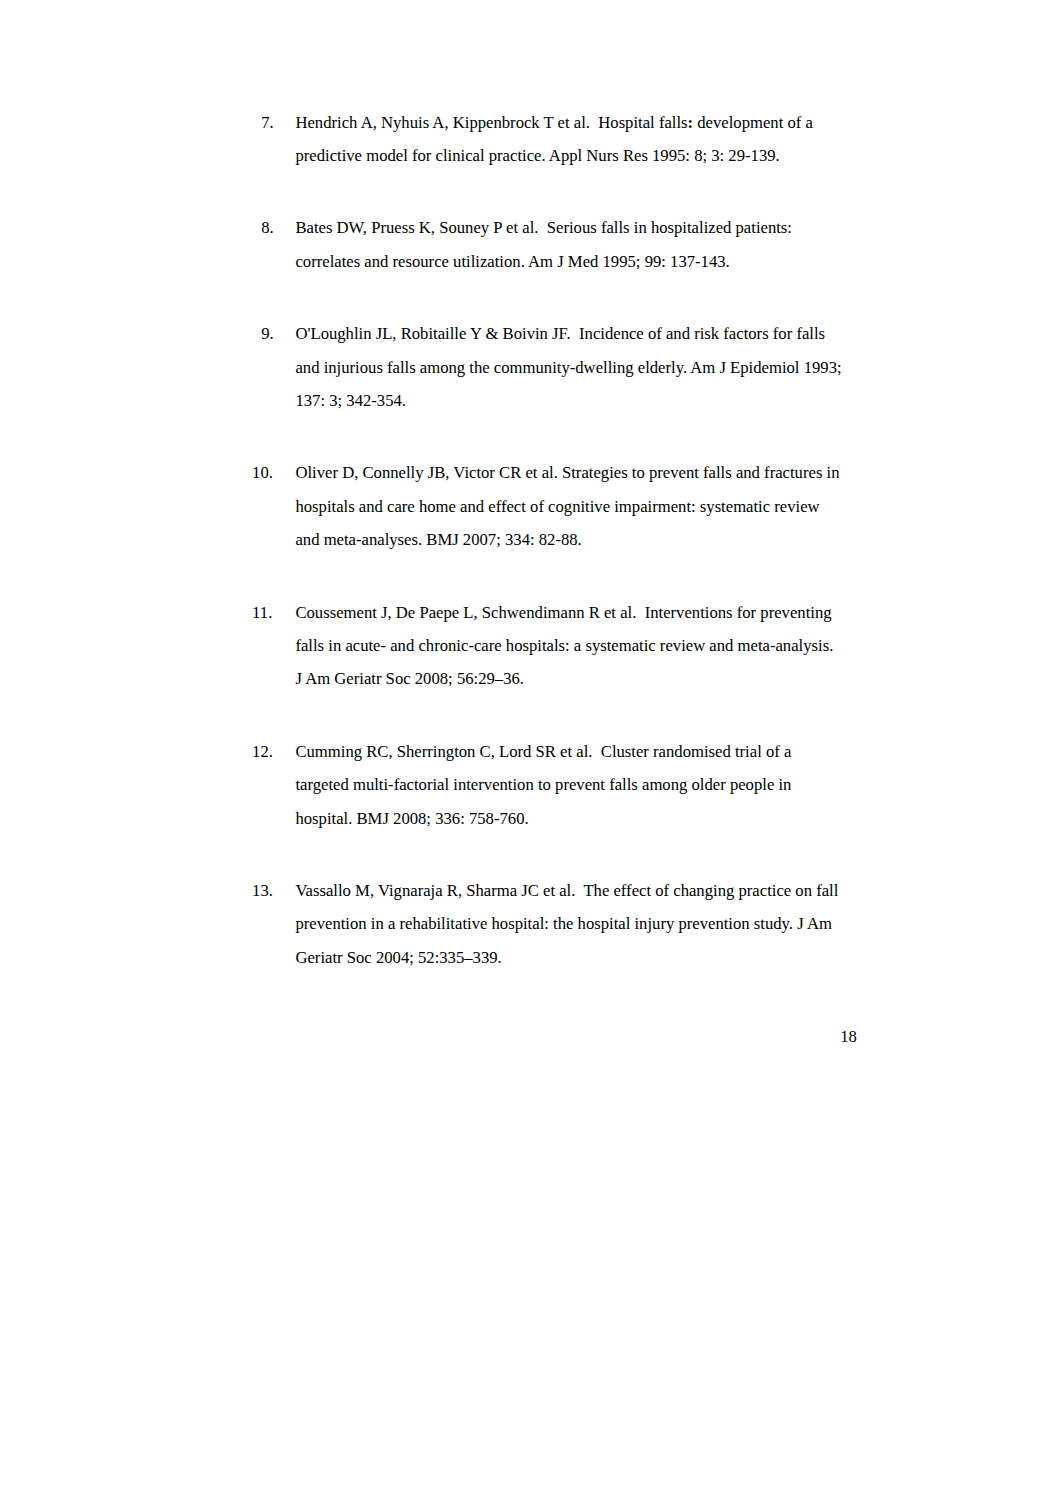Hendrich A, Nyhuis A, Kippenbrock T et al. Hospital falls: development of a predictive model for clinical practice. Appl Nurs Res 1995: 8; 3: 29-139.
Bates DW, Pruess K, Souney P et al. Serious falls in hospitalized patients: correlates and resource utilization. Am J Med 1995; 99: 137-143.
O'Loughlin JL, Robitaille Y & Boivin JF. Incidence of and risk factors for falls and injurious falls among the community-dwelling elderly. Am J Epidemiol 1993; 137: 3; 342-354.
Oliver D, Connelly JB, Victor CR et al. Strategies to prevent falls and fractures in hospitals and care home and effect of cognitive impairment: systematic review and meta-analyses. BMJ 2007; 334: 82-88.
Coussement J, De Paepe L, Schwendimann R et al. Interventions for preventing falls in acute- and chronic-care hospitals: a systematic review and meta-analysis. J Am Geriatr Soc 2008; 56:29–36.
Cumming RC, Sherrington C, Lord SR et al. Cluster randomised trial of a targeted multi-factorial intervention to prevent falls among older people in hospital. BMJ 2008; 336: 758-760.
Vassallo M, Vignaraja R, Sharma JC et al. The effect of changing practice on fall prevention in a rehabilitative hospital: the hospital injury prevention study. J Am Geriatr Soc 2004; 52:335–339.
18